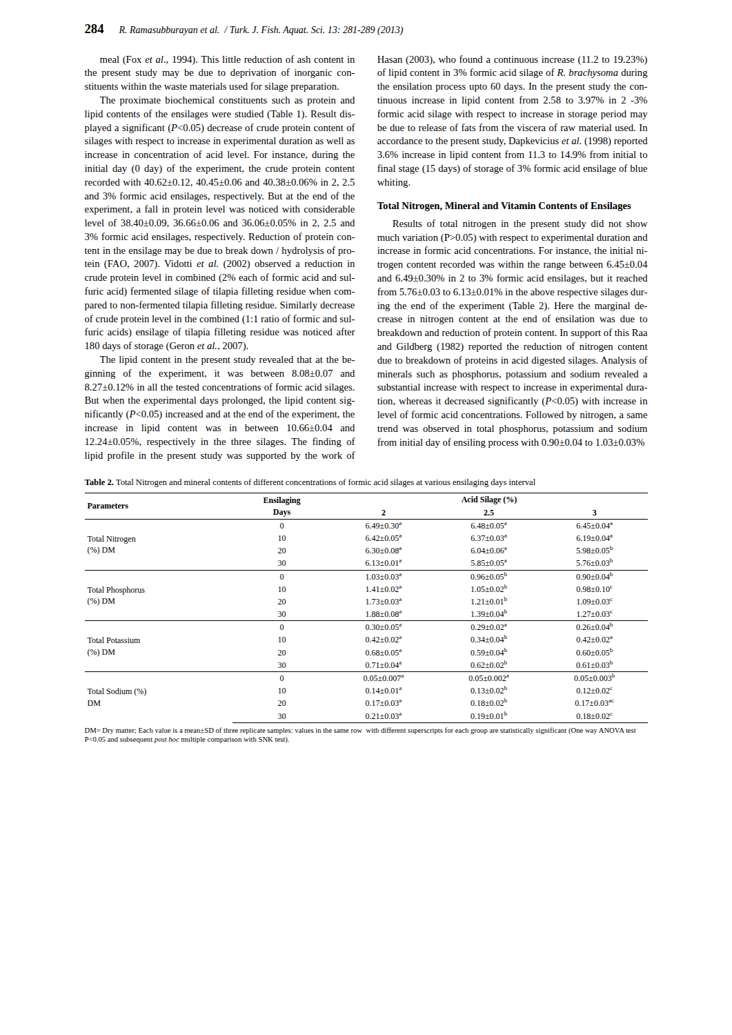284 R. Ramasubburayan et al. / Turk. J. Fish. Aquat. Sci. 13: 281-289 (2013)
meal (Fox et al., 1994). This little reduction of ash content in the present study may be due to deprivation of inorganic constituents within the waste materials used for silage preparation.
The proximate biochemical constituents such as protein and lipid contents of the ensilages were studied (Table 1). Result displayed a significant (P<0.05) decrease of crude protein content of silages with respect to increase in experimental duration as well as increase in concentration of acid level. For instance, during the initial day (0 day) of the experiment, the crude protein content recorded with 40.62±0.12, 40.45±0.06 and 40.38±0.06% in 2, 2.5 and 3% formic acid ensilages, respectively. But at the end of the experiment, a fall in protein level was noticed with considerable level of 38.40±0.09, 36.66±0.06 and 36.06±0.05% in 2, 2.5 and 3% formic acid ensilages, respectively. Reduction of protein content in the ensilage may be due to break down / hydrolysis of protein (FAO, 2007). Vidotti et al. (2002) observed a reduction in crude protein level in combined (2% each of formic acid and sulfuric acid) fermented silage of tilapia filleting residue when compared to non-fermented tilapia filleting residue. Similarly decrease of crude protein level in the combined (1:1 ratio of formic and sulfuric acids) ensilage of tilapia filleting residue was noticed after 180 days of storage (Geron et al., 2007).
The lipid content in the present study revealed that at the beginning of the experiment, it was between 8.08±0.07 and 8.27±0.12% in all the tested concentrations of formic acid silages. But when the experimental days prolonged, the lipid content significantly (P<0.05) increased and at the end of the experiment, the increase in lipid content was in between 10.66±0.04 and 12.24±0.05%, respectively in the three silages. The finding of lipid profile in the present study was supported by the work of Hasan (2003), who found a continuous increase (11.2 to 19.23%) of lipid content in 3% formic acid silage of R. brachysoma during the ensilation process upto 60 days. In the present study the continuous increase in lipid content from 2.58 to 3.97% in 2 -3% formic acid silage with respect to increase in storage period may be due to release of fats from the viscera of raw material used. In accordance to the present study, Dapkevicius et al. (1998) reported 3.6% increase in lipid content from 11.3 to 14.9% from initial to final stage (15 days) of storage of 3% formic acid ensilage of blue whiting.
Total Nitrogen, Mineral and Vitamin Contents of Ensilages
Results of total nitrogen in the present study did not show much variation (P>0.05) with respect to experimental duration and increase in formic acid concentrations. For instance, the initial nitrogen content recorded was within the range between 6.45±0.04 and 6.49±0.30% in 2 to 3% formic acid ensilages, but it reached from 5.76±0.03 to 6.13±0.01% in the above respective silages during the end of the experiment (Table 2). Here the marginal decrease in nitrogen content at the end of ensilation was due to breakdown and reduction of protein content. In support of this Raa and Gildberg (1982) reported the reduction of nitrogen content due to breakdown of proteins in acid digested silages. Analysis of minerals such as phosphorus, potassium and sodium revealed a substantial increase with respect to increase in experimental duration, whereas it decreased significantly (P<0.05) with increase in level of formic acid concentrations. Followed by nitrogen, a same trend was observed in total phosphorus, potassium and sodium from initial day of ensiling process with 0.90±0.04 to 1.03±0.03%
Table 2. Total Nitrogen and mineral contents of different concentrations of formic acid silages at various ensilaging days interval
| Parameters | Ensilaging Days | Acid Silage (%) |
| --- | --- | --- |
| 2 | 2.5 | 3 |
| Total Nitrogen (%) DM | 0 | 6.49±0.30 a | 6.48±0.05 a | 6.45±0.04 a |
| 10 | 6.42±0.05 a | 6.37±0.03 a | 6.19±0.04 a |
| 20 | 6.30±0.08 a | 6.04±0.06 a | 5.98±0.05 b |
| 30 | 6.13±0.01 a | 5.85±0.05 a | 5.76±0.03 b |
| Total Phosphorus (%) DM | 0 | 1.03±0.03 a | 0.96±0.05 b | 0.90±0.04 b |
| 10 | 1.41±0.02 a | 1.05±0.02 b | 0.98±0.10 c |
| 20 | 1.73±0.03 a | 1.21±0.01 b | 1.09±0.03 c |
| 30 | 1.88±0.08 a | 1.39±0.04 b | 1.27±0.03 c |
| Total Potassium (%) DM | 0 | 0.30±0.05 a | 0.29±0.02 a | 0.26±0.04 b |
| 10 | 0.42±0.02 a | 0.34±0.04 b | 0.42±0.02 a |
| 20 | 0.68±0.05 a | 0.59±0.04 b | 0.60±0.05 b |
| 30 | 0.71±0.04 a | 0.62±0.02 b | 0.61±0.03 b |
| Total Sodium (%) DM | 0 | 0.05±0.007 a | 0.05±0.002 a | 0.05±0.003 b |
| 10 | 0.14±0.01 a | 0.13±0.02 b | 0.12±0.02 c |
| 20 | 0.17±0.03 a | 0.18±0.02 b | 0.17±0.03 ac |
| 30 | 0.21±0.03 a | 0.19±0.01 b | 0.18±0.02 c |
DM= Dry matter; Each value is a mean±SD of three replicate samples: values in the same row with different superscripts for each group are statistically significant (One way ANOVA test P<0.05 and subsequent post hoc multiple comparison with SNK test).